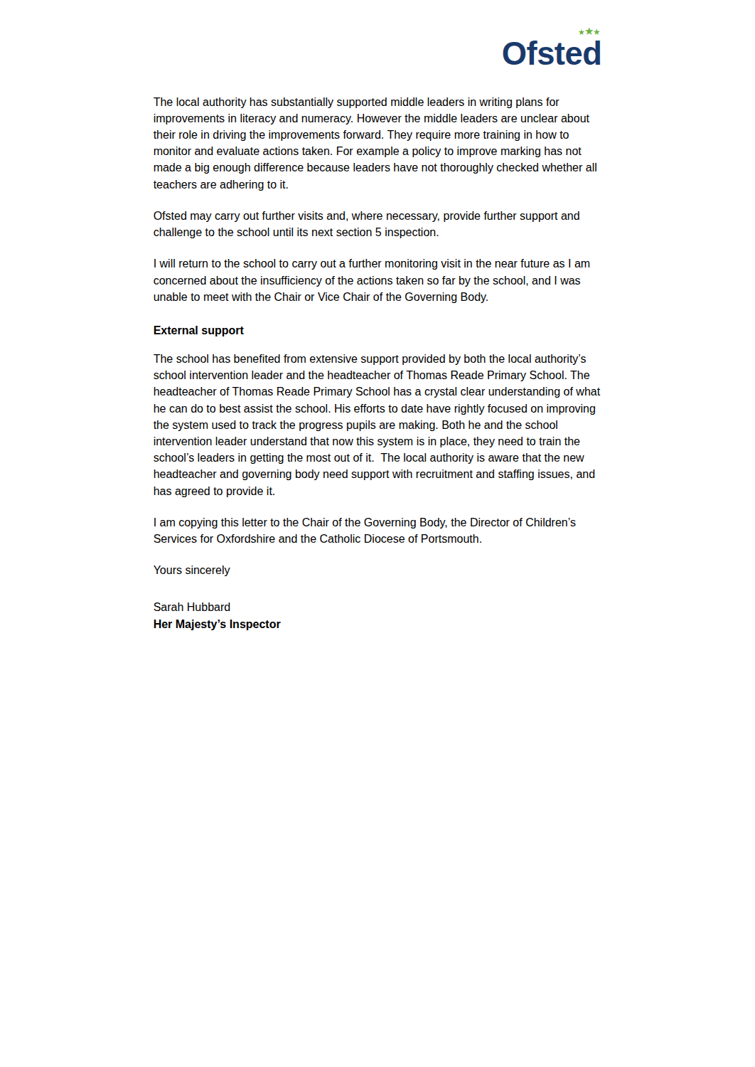★★★
Ofsted
The local authority has substantially supported middle leaders in writing plans for improvements in literacy and numeracy. However the middle leaders are unclear about their role in driving the improvements forward. They require more training in how to monitor and evaluate actions taken. For example a policy to improve marking has not made a big enough difference because leaders have not thoroughly checked whether all teachers are adhering to it.
Ofsted may carry out further visits and, where necessary, provide further support and challenge to the school until its next section 5 inspection.
I will return to the school to carry out a further monitoring visit in the near future as I am concerned about the insufficiency of the actions taken so far by the school, and I was unable to meet with the Chair or Vice Chair of the Governing Body.
External support
The school has benefited from extensive support provided by both the local authority’s school intervention leader and the headteacher of Thomas Reade Primary School. The headteacher of Thomas Reade Primary School has a crystal clear understanding of what he can do to best assist the school. His efforts to date have rightly focused on improving the system used to track the progress pupils are making. Both he and the school intervention leader understand that now this system is in place, they need to train the school’s leaders in getting the most out of it. The local authority is aware that the new headteacher and governing body need support with recruitment and staffing issues, and has agreed to provide it.
I am copying this letter to the Chair of the Governing Body, the Director of Children’s Services for Oxfordshire and the Catholic Diocese of Portsmouth.
Yours sincerely
Sarah Hubbard
Her Majesty’s Inspector